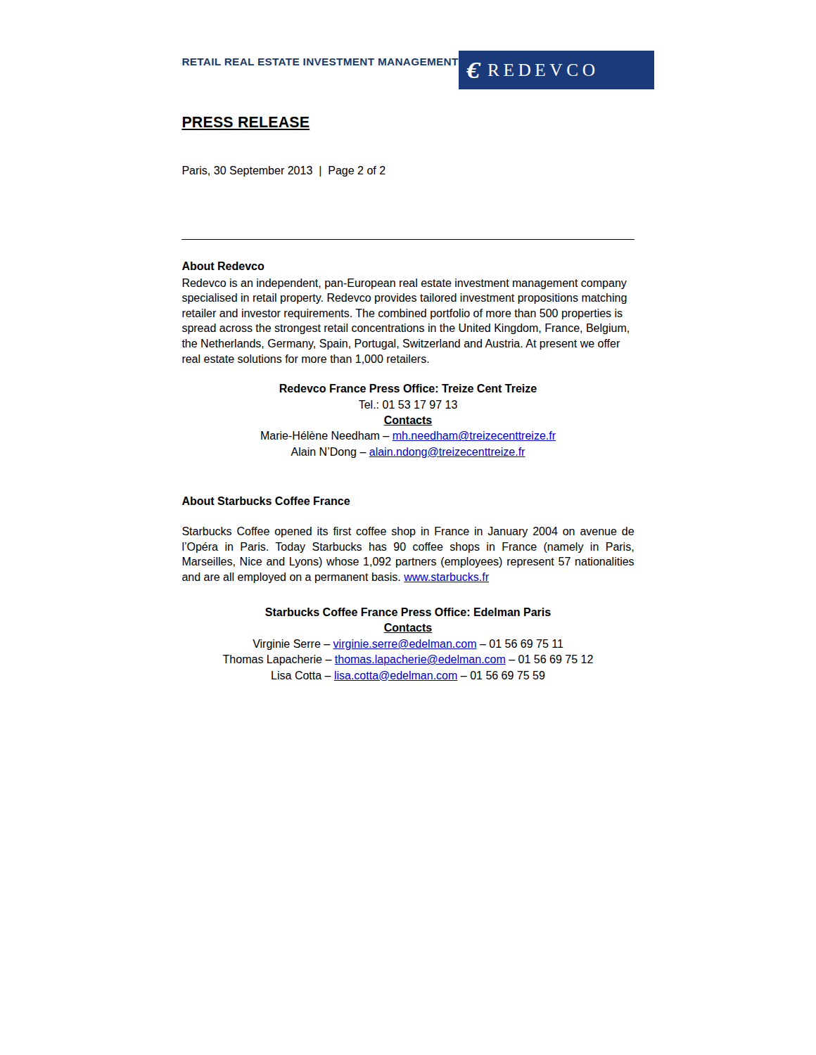RETAIL REAL ESTATE INVESTMENT MANAGEMENT
€ REDEVCO
PRESS RELEASE
Paris, 30 September 2013 | Page 2 of 2
About Redevco
Redevco is an independent, pan-European real estate investment management company specialised in retail property. Redevco provides tailored investment propositions matching retailer and investor requirements. The combined portfolio of more than 500 properties is spread across the strongest retail concentrations in the United Kingdom, France, Belgium, the Netherlands, Germany, Spain, Portugal, Switzerland and Austria. At present we offer real estate solutions for more than 1,000 retailers.
Redevco France Press Office: Treize Cent Treize
Tel.: 01 53 17 97 13
Contacts
Marie-Hélène Needham – mh.needham@treizecenttreize.fr
Alain N’Dong – alain.ndong@treizecenttreize.fr
About Starbucks Coffee France
Starbucks Coffee opened its first coffee shop in France in January 2004 on avenue de l’Opéra in Paris. Today Starbucks has 90 coffee shops in France (namely in Paris, Marseilles, Nice and Lyons) whose 1,092 partners (employees) represent 57 nationalities and are all employed on a permanent basis. www.starbucks.fr
Starbucks Coffee France Press Office: Edelman Paris
Contacts
Virginie Serre – virginie.serre@edelman.com – 01 56 69 75 11
Thomas Lapacherie – thomas.lapacherie@edelman.com – 01 56 69 75 12
Lisa Cotta – lisa.cotta@edelman.com – 01 56 69 75 59